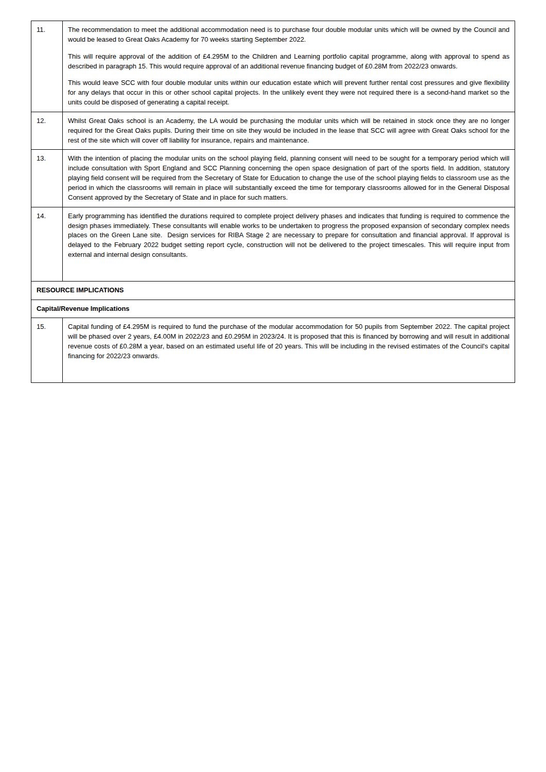| 11. | The recommendation to meet the additional accommodation need is to purchase four double modular units which will be owned by the Council and would be leased to Great Oaks Academy for 70 weeks starting September 2022. This will require approval of the addition of £4.295M to the Children and Learning portfolio capital programme, along with approval to spend as described in paragraph 15. This would require approval of an additional revenue financing budget of £0.28M from 2022/23 onwards. This would leave SCC with four double modular units within our education estate which will prevent further rental cost pressures and give flexibility for any delays that occur in this or other school capital projects. In the unlikely event they were not required there is a second-hand market so the units could be disposed of generating a capital receipt. |
| 12. | Whilst Great Oaks school is an Academy, the LA would be purchasing the modular units which will be retained in stock once they are no longer required for the Great Oaks pupils. During their time on site they would be included in the lease that SCC will agree with Great Oaks school for the rest of the site which will cover off liability for insurance, repairs and maintenance. |
| 13. | With the intention of placing the modular units on the school playing field, planning consent will need to be sought for a temporary period which will include consultation with Sport England and SCC Planning concerning the open space designation of part of the sports field. In addition, statutory playing field consent will be required from the Secretary of State for Education to change the use of the school playing fields to classroom use as the period in which the classrooms will remain in place will substantially exceed the time for temporary classrooms allowed for in the General Disposal Consent approved by the Secretary of State and in place for such matters. |
| 14. | Early programming has identified the durations required to complete project delivery phases and indicates that funding is required to commence the design phases immediately. These consultants will enable works to be undertaken to progress the proposed expansion of secondary complex needs places on the Green Lane site. Design services for RIBA Stage 2 are necessary to prepare for consultation and financial approval. If approval is delayed to the February 2022 budget setting report cycle, construction will not be delivered to the project timescales. This will require input from external and internal design consultants. |
| RESOURCE IMPLICATIONS |
| Capital/Revenue Implications |
| 15. | Capital funding of £4.295M is required to fund the purchase of the modular accommodation for 50 pupils from September 2022. The capital project will be phased over 2 years, £4.00M in 2022/23 and £0.295M in 2023/24. It is proposed that this is financed by borrowing and will result in additional revenue costs of £0.28M a year, based on an estimated useful life of 20 years. This will be including in the revised estimates of the Council's capital financing for 2022/23 onwards. |